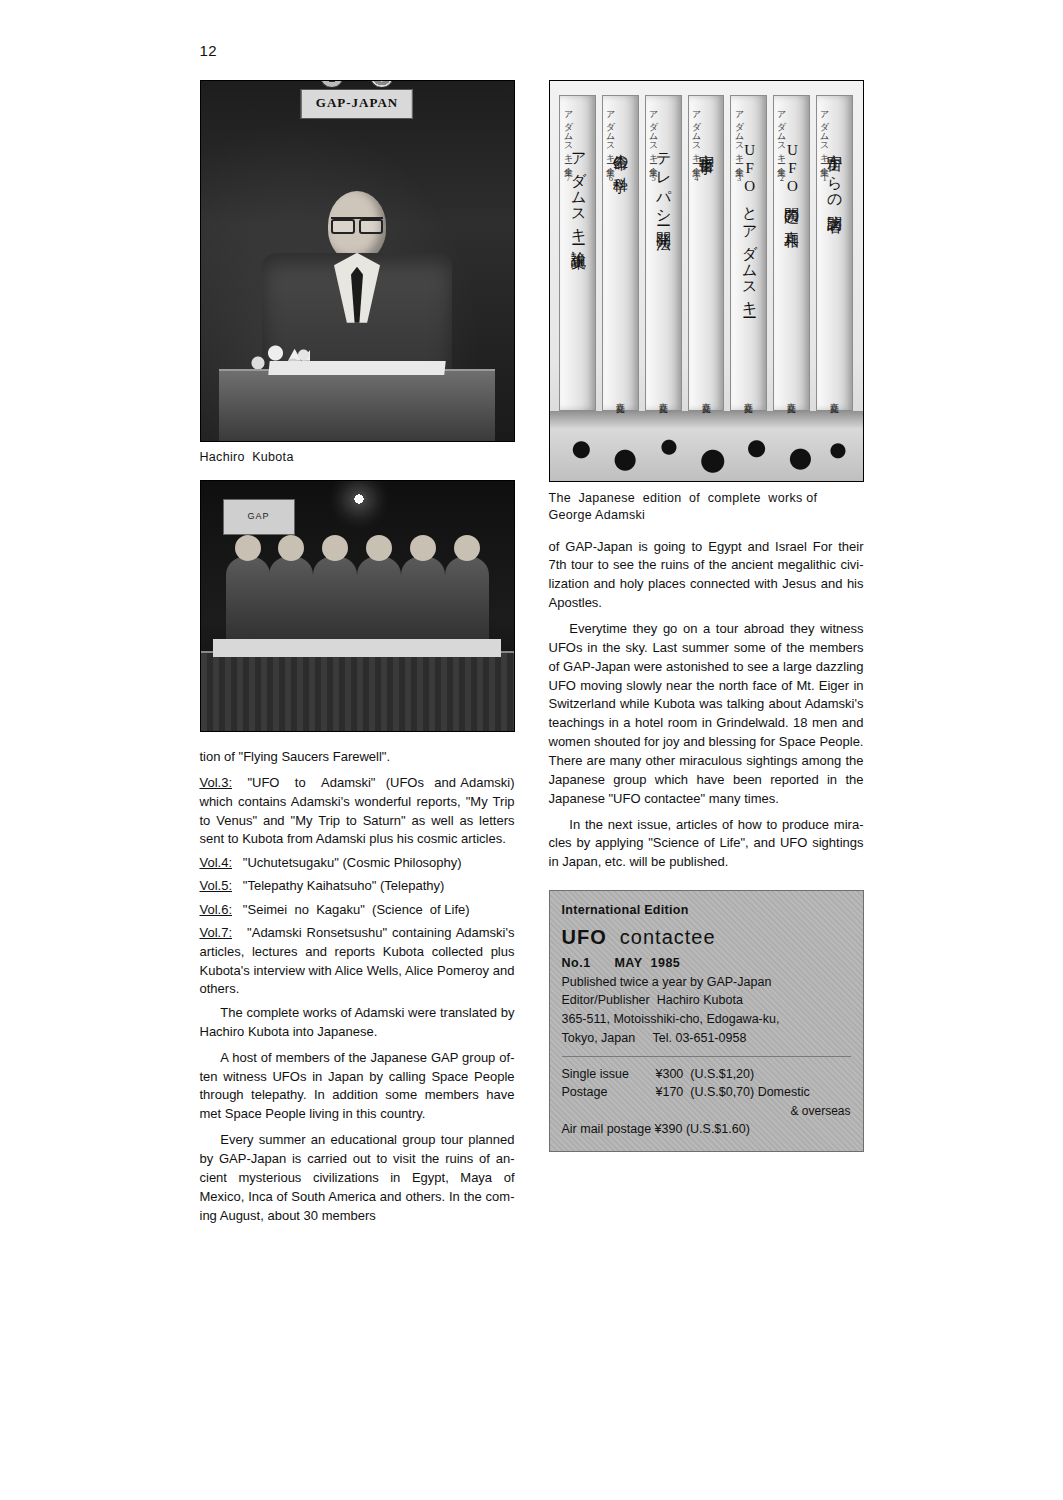12
GAP-JAPAN
Hachiro Kubota
GAP
tion of "Flying Saucers Farewell".
Vol.3: "UFO to Adamski" (UFOs and Adamski) which contains Adamski's wonderful reports, "My Trip to Venus" and "My Trip to Saturn" as well as letters sent to Kubota from Adamski plus his cosmic articles.
Vol.4: "Uchutetsugaku" (Cosmic Philosophy)
Vol.5: "Telepathy Kaihatsuho" (Telepathy)
Vol.6: "Seimei no Kagaku" (Science of Life)
Vol.7: "Adamski Ronsetsushu" containing Adamski's articles, lectures and reports Kubota collected plus Kubota's interview with Alice Wells, Alice Pomeroy and others.
The complete works of Adamski were translated by Hachiro Kubota into Japanese.
A host of members of the Japanese GAP group often witness UFOs in Japan by calling Space People through telepathy. In addition some members have met Space People living in this country.
Every summer an educational group tour planned by GAP-Japan is carried out to visit the ruins of ancient mysterious civilizations in Egypt, Maya of Mexico, Inca of South America and others. In the coming August, about 30 members
アダムスキー全集 7 アダムスキー論説集
アダムスキー全集 6 生命の科学 高文社
アダムスキー全集 5 テレパシー開発法 高文社
アダムスキー全集 4 宇宙哲学 高文社
アダムスキー全集 3 UFOとアダムスキー 高文社
アダムスキー全集 2 UFO問題の真相 高文社
アダムスキー全集 1 宇宙からの訪問者 高文社
The Japanese edition of complete works of George Adamski
of GAP-Japan is going to Egypt and Israel For their 7th tour to see the ruins of the ancient megalithic civilization and holy places connected with Jesus and his Apostles.
Everytime they go on a tour abroad they witness UFOs in the sky. Last summer some of the members of GAP-Japan were astonished to see a large dazzling UFO moving slowly near the north face of Mt. Eiger in Switzerland while Kubota was talking about Adamski's teachings in a hotel room in Grindelwald. 18 men and women shouted for joy and blessing for Space People. There are many other miraculous sightings among the Japanese group which have been reported in the Japanese "UFO contactee" many times.
In the next issue, articles of how to produce miracles by applying "Science of Life", and UFO sightings in Japan, etc. will be published.
International Edition
UFO contactee
No.1 MAY 1985
Published twice a year by GAP-Japan
Editor/Publisher Hachiro Kubota
365-511, Motoisshiki-cho, Edogawa-ku,
Tokyo, Japan Tel. 03-651-0958
Single issue
¥300 (U.S.$1,20)
Postage
¥170 (U.S.$0,70) Domestic
& overseas
Air mail postage ¥390 (U.S.$1.60)